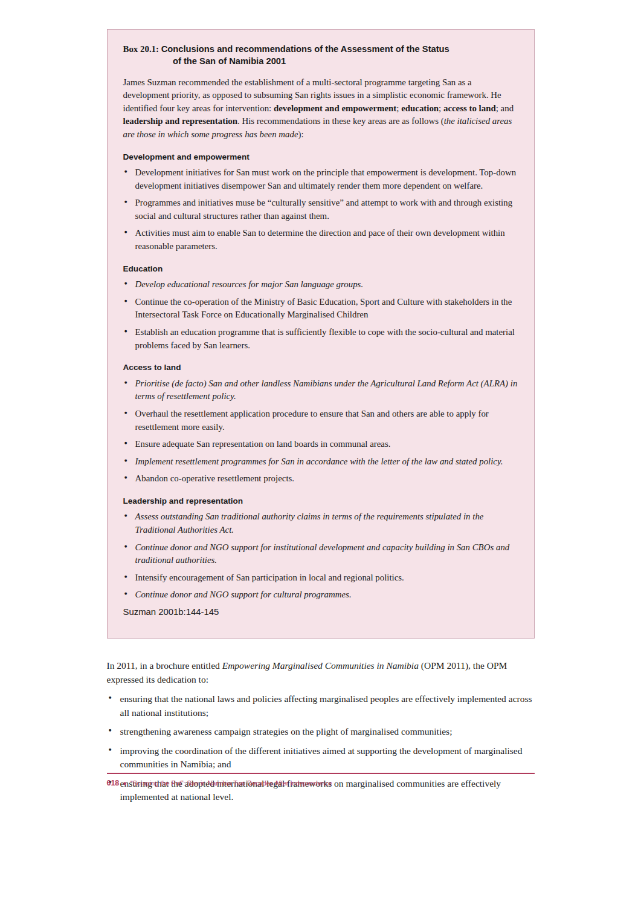Box 20.1: Conclusions and recommendations of the Assessment of the Status of the San of Namibia 2001
James Suzman recommended the establishment of a multi-sectoral programme targeting San as a development priority, as opposed to subsuming San rights issues in a simplistic economic framework. He identified four key areas for intervention: development and empowerment; education; access to land; and leadership and representation. His recommendations in these key areas are as follows (the italicised areas are those in which some progress has been made):
Development and empowerment
Development initiatives for San must work on the principle that empowerment is development. Top-down development initiatives disempower San and ultimately render them more dependent on welfare.
Programmes and initiatives muse be “culturally sensitive” and attempt to work with and through existing social and cultural structures rather than against them.
Activities must aim to enable San to determine the direction and pace of their own development within reasonable parameters.
Education
Develop educational resources for major San language groups.
Continue the co-operation of the Ministry of Basic Education, Sport and Culture with stakeholders in the Intersectoral Task Force on Educationally Marginalised Children
Establish an education programme that is sufficiently flexible to cope with the socio-cultural and material problems faced by San learners.
Access to land
Prioritise (de facto) San and other landless Namibians under the Agricultural Land Reform Act (ALRA) in terms of resettlement policy.
Overhaul the resettlement application procedure to ensure that San and others are able to apply for resettlement more easily.
Ensure adequate San representation on land boards in communal areas.
Implement resettlement programmes for San in accordance with the letter of the law and stated policy.
Abandon co-operative resettlement projects.
Leadership and representation
Assess outstanding San traditional authority claims in terms of the requirements stipulated in the Traditional Authorities Act.
Continue donor and NGO support for institutional development and capacity building in San CBOs and traditional authorities.
Intensify encouragement of San participation in local and regional politics.
Continue donor and NGO support for cultural programmes.
Suzman 2001b:144-145
In 2011, in a brochure entitled Empowering Marginalised Communities in Namibia (OPM 2011), the OPM expressed its dedication to:
ensuring that the national laws and policies affecting marginalised peoples are effectively implemented across all national institutions;
strengthening awareness campaign strategies on the plight of marginalised communities;
improving the coordination of the different initiatives aimed at supporting the development of marginalised communities in Namibia; and
ensuring that the adopted international legal frameworks on marginalised communities are effectively implemented at national level.
618●“Scraping the Pot”: San in Namibia Two Decades After Independence